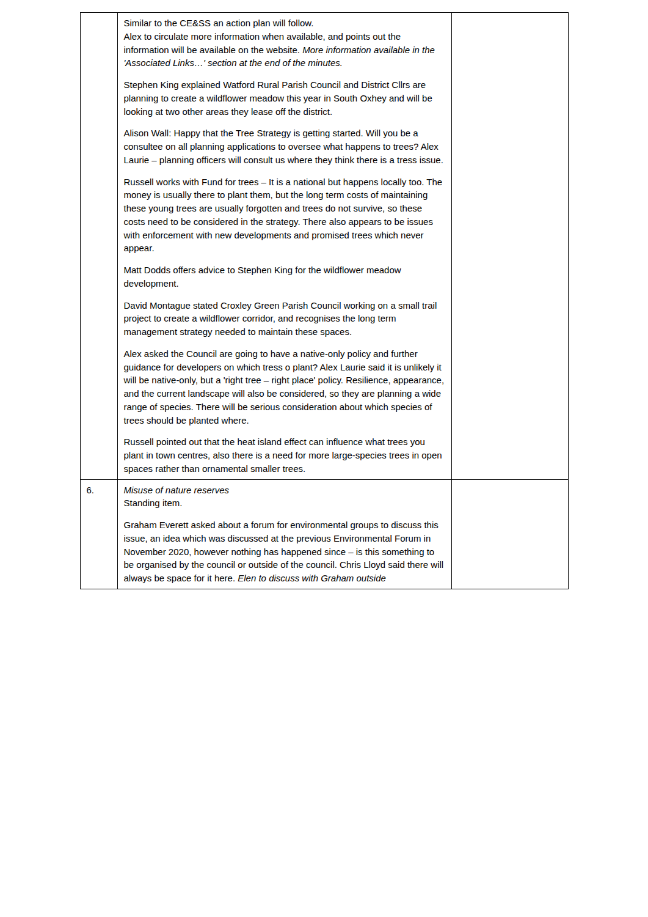| | Similar to the CE&SS an action plan will follow. Alex to circulate more information when available, and points out the information will be available on the website. More information available in the 'Associated Links…' section at the end of the minutes. Stephen King explained Watford Rural Parish Council and District Cllrs are planning to create a wildflower meadow this year in South Oxhey and will be looking at two other areas they lease off the district. Alison Wall: Happy that the Tree Strategy is getting started. Will you be a consultee on all planning applications to oversee what happens to trees? Alex Laurie – planning officers will consult us where they think there is a tress issue. Russell works with Fund for trees – It is a national but happens locally too. The money is usually there to plant them, but the long term costs of maintaining these young trees are usually forgotten and trees do not survive, so these costs need to be considered in the strategy. There also appears to be issues with enforcement with new developments and promised trees which never appear. Matt Dodds offers advice to Stephen King for the wildflower meadow development. David Montague stated Croxley Green Parish Council working on a small trail project to create a wildflower corridor, and recognises the long term management strategy needed to maintain these spaces. Alex asked the Council are going to have a native-only policy and further guidance for developers on which tress o plant? Alex Laurie said it is unlikely it will be native-only, but a 'right tree – right place' policy. Resilience, appearance, and the current landscape will also be considered, so they are planning a wide range of species. There will be serious consideration about which species of trees should be planted where. Russell pointed out that the heat island effect can influence what trees you plant in town centres, also there is a need for more large-species trees in open spaces rather than ornamental smaller trees. | |
| 6. | Misuse of nature reserves Standing item. Graham Everett asked about a forum for environmental groups to discuss this issue, an idea which was discussed at the previous Environmental Forum in November 2020, however nothing has happened since – is this something to be organised by the council or outside of the council. Chris Lloyd said there will always be space for it here. Elen to discuss with Graham outside | |